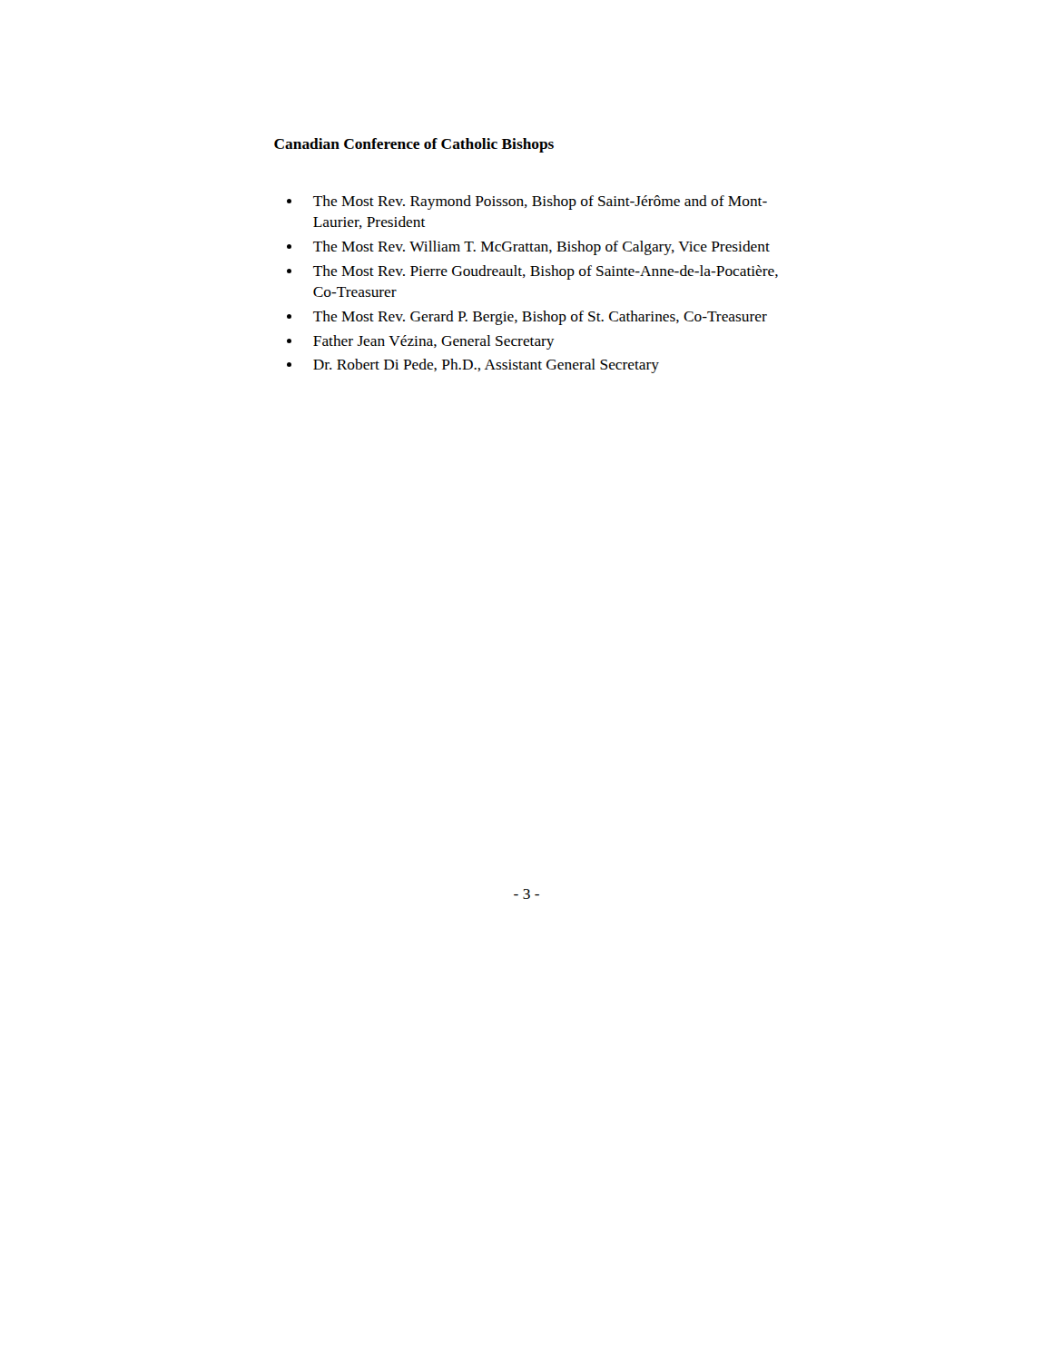Canadian Conference of Catholic Bishops
The Most Rev. Raymond Poisson, Bishop of Saint-Jérôme and of Mont-Laurier, President
The Most Rev. William T. McGrattan, Bishop of Calgary, Vice President
The Most Rev. Pierre Goudreault, Bishop of Sainte-Anne-de-la-Pocatière, Co-Treasurer
The Most Rev. Gerard P. Bergie, Bishop of St. Catharines, Co-Treasurer
Father Jean Vézina, General Secretary
Dr. Robert Di Pede, Ph.D., Assistant General Secretary
- 3 -